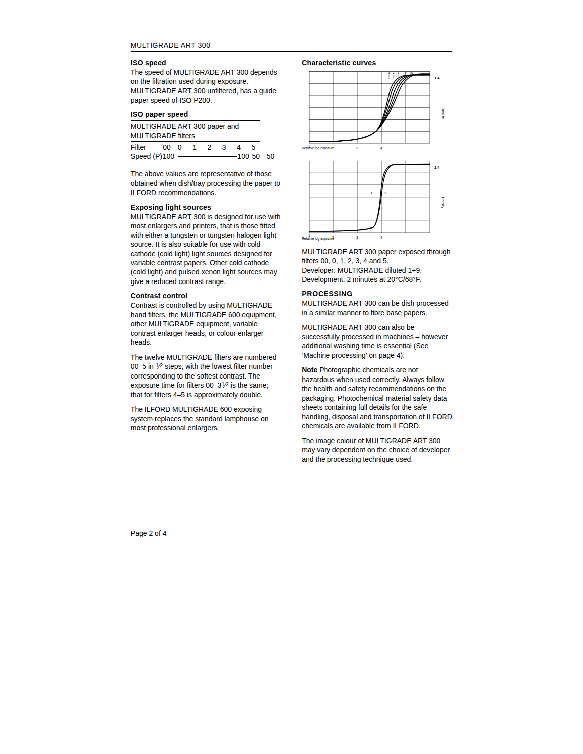MULTIGRADE ART 300
ISO speed
The speed of MULTIGRADE ART 300 depends on the filtration used during exposure. MULTIGRADE ART 300 unfiltered, has a guide paper speed of ISO P200.
ISO paper speed
MULTIGRADE ART 300 paper and
MULTIGRADE filters
Filter 00012345
Speed (P) 100 1005050
The above values are representative of those obtained when dish/tray processing the paper to ILFORD recommendations.
Exposing light sources
MULTIGRADE ART 300 is designed for use with most enlargers and printers, that is those fitted with either a tungsten or tungsten halogen light source. It is also suitable for use with cold cathode (cold light) light sources designed for variable contrast papers. Other cold cathode (cold light) and pulsed xenon light sources may give a reduced contrast range.
Contrast control
Contrast is controlled by using MULTIGRADE hand filters, the MULTIGRADE 600 equipment, other MULTIGRADE equipment, variable contrast enlarger heads, or colour enlarger heads.
The twelve MULTIGRADE filters are numbered 00–5 in 1⁄2 steps, with the lowest filter number corresponding to the softest contrast. The exposure time for filters 00–31⁄2 is the same; that for filters 4–5 is approximately double.
The ILFORD MULTIGRADE 600 exposing system replaces the standard lamphouse on most professional enlargers.
Characteristic curves
3 2 1 0 00 1 2 3 4 Relative log exposure Density 1.4
5 4 1 2 3 4 Relative log exposure Density 1.4
MULTIGRADE ART 300 paper exposed through filters 00, 0, 1, 2, 3, 4 and 5.
Developer: MULTIGRADE diluted 1+9.
Development: 2 minutes at 20°C/68°F.
PROCESSING
MULTIGRADE ART 300 can be dish processed in a similar manner to fibre base papers.
MULTIGRADE ART 300 can also be successfully processed in machines – however additional washing time is essential (See ‘Machine processing’ on page 4).
Note Photographic chemicals are not hazardous when used correctly. Always follow the health and safety recommendations on the packaging. Photochemical material safety data sheets containing full details for the safe handling, disposal and transportation of ILFORD chemicals are available from ILFORD.
The image colour of MULTIGRADE ART 300 may vary dependent on the choice of developer and the processing technique used.
Page 2 of 4